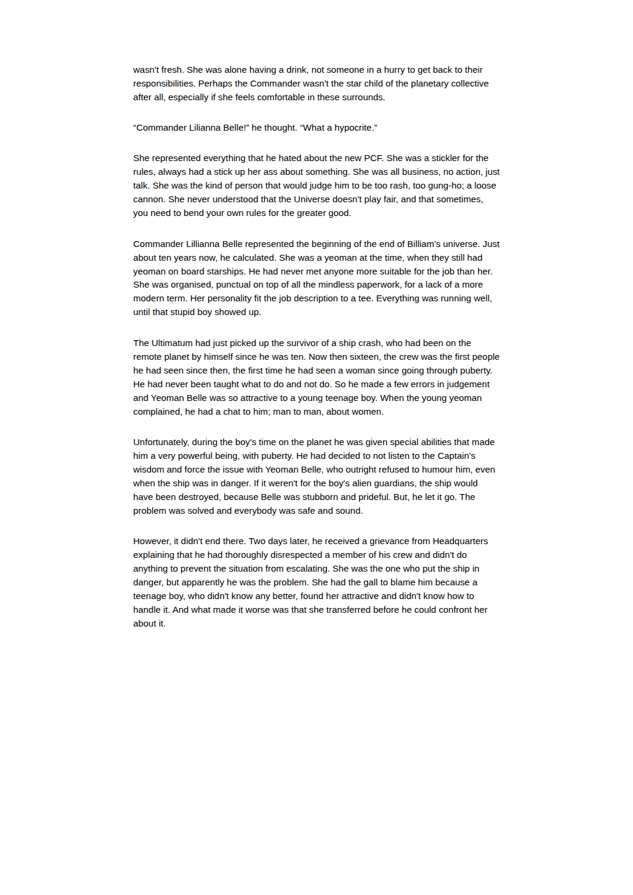wasn't fresh. She was alone having a drink, not someone in a hurry to get back to their responsibilities. Perhaps the Commander wasn't the star child of the planetary collective after all, especially if she feels comfortable in these surrounds.
“Commander Lilianna Belle!” he thought. “What a hypocrite.”
She represented everything that he hated about the new PCF. She was a stickler for the rules, always had a stick up her ass about something. She was all business, no action, just talk. She was the kind of person that would judge him to be too rash, too gung-ho; a loose cannon. She never understood that the Universe doesn't play fair, and that sometimes, you need to bend your own rules for the greater good.
Commander Lillianna Belle represented the beginning of the end of Billiam's universe. Just about ten years now, he calculated. She was a yeoman at the time, when they still had yeoman on board starships. He had never met anyone more suitable for the job than her. She was organised, punctual on top of all the mindless paperwork, for a lack of a more modern term. Her personality fit the job description to a tee. Everything was running well, until that stupid boy showed up.
The Ultimatum had just picked up the survivor of a ship crash, who had been on the remote planet by himself since he was ten. Now then sixteen, the crew was the first people he had seen since then, the first time he had seen a woman since going through puberty. He had never been taught what to do and not do. So he made a few errors in judgement and Yeoman Belle was so attractive to a young teenage boy. When the young yeoman complained, he had a chat to him; man to man, about women.
Unfortunately, during the boy's time on the planet he was given special abilities that made him a very powerful being, with puberty. He had decided to not listen to the Captain's wisdom and force the issue with Yeoman Belle, who outright refused to humour him, even when the ship was in danger. If it weren't for the boy's alien guardians, the ship would have been destroyed, because Belle was stubborn and prideful. But, he let it go. The problem was solved and everybody was safe and sound.
However, it didn't end there. Two days later, he received a grievance from Headquarters explaining that he had thoroughly disrespected a member of his crew and didn't do anything to prevent the situation from escalating. She was the one who put the ship in danger, but apparently he was the problem. She had the gall to blame him because a teenage boy, who didn't know any better, found her attractive and didn't know how to handle it. And what made it worse was that she transferred before he could confront her about it.